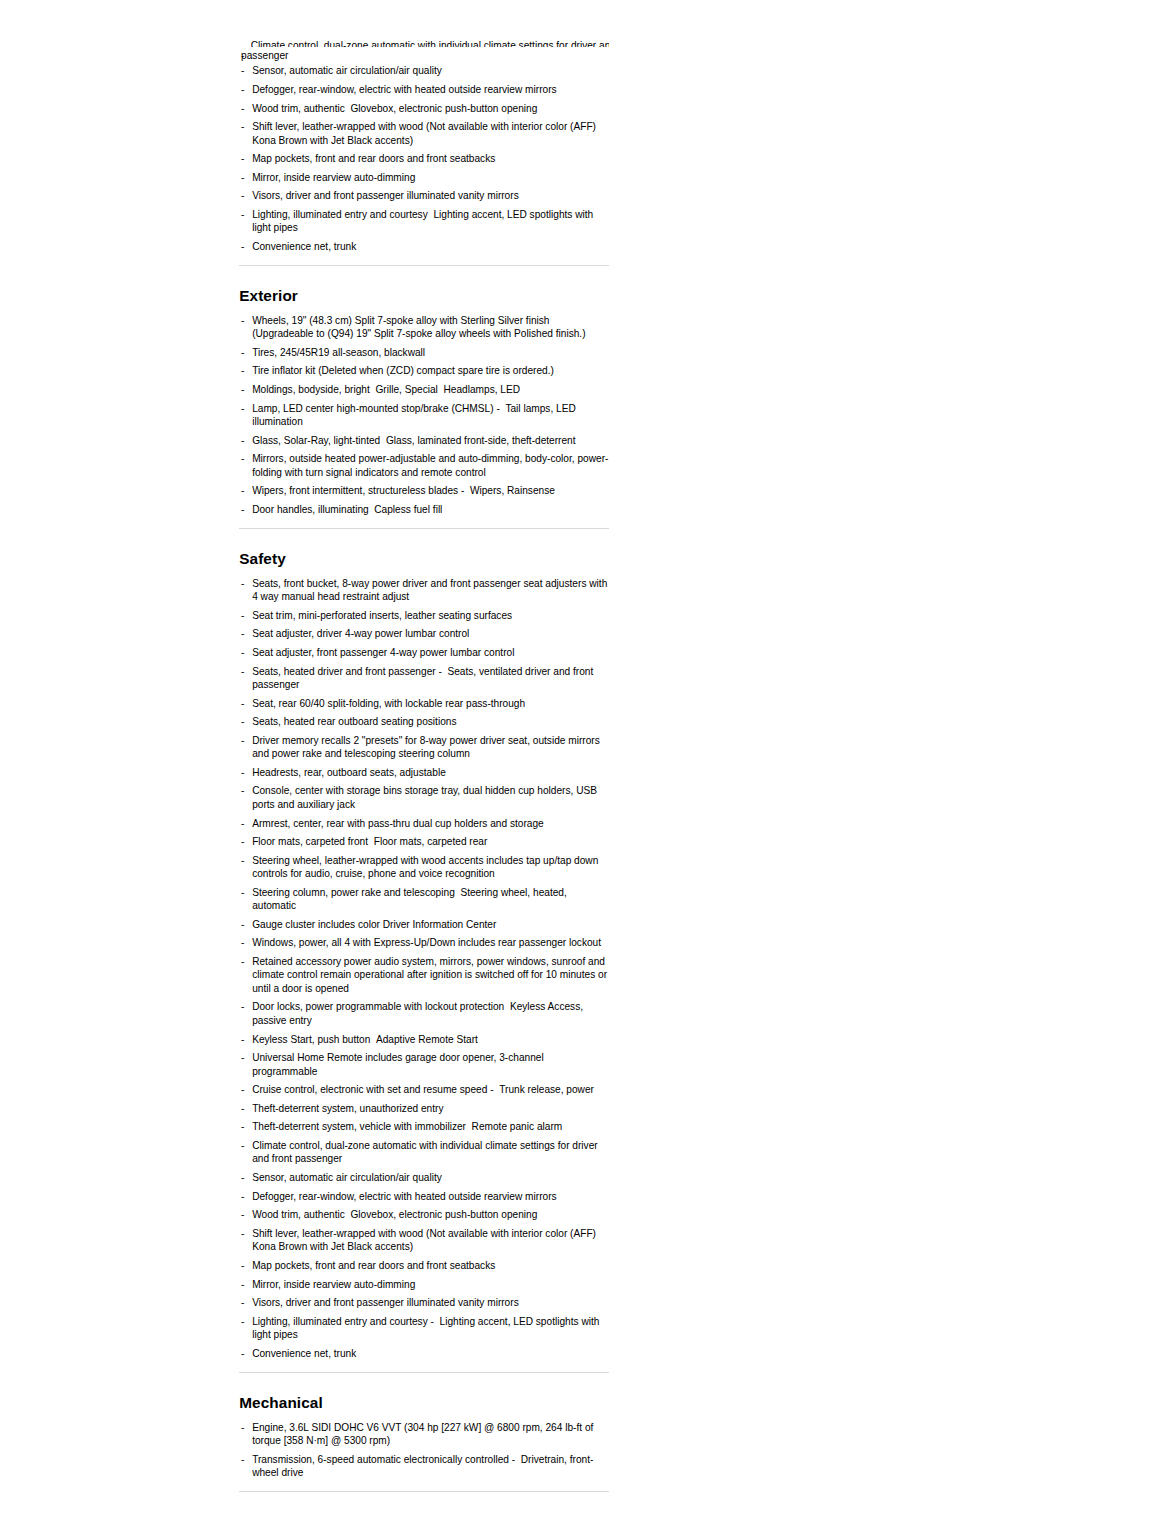Climate control, dual-zone automatic with individual climate settings for driver and front
passenger
Sensor, automatic air circulation/air quality
Defogger, rear-window, electric with heated outside rearview mirrors
Wood trim, authentic Glovebox, electronic push-button opening
Shift lever, leather-wrapped with wood (Not available with interior color (AFF) Kona Brown with Jet Black accents)
Map pockets, front and rear doors and front seatbacks
Mirror, inside rearview auto-dimming
Visors, driver and front passenger illuminated vanity mirrors
Lighting, illuminated entry and courtesy Lighting accent, LED spotlights with light pipes
Convenience net, trunk
Exterior
Wheels, 19" (48.3 cm) Split 7-spoke alloy with Sterling Silver finish (Upgradeable to (Q94) 19" Split 7-spoke alloy wheels with Polished finish.)
Tires, 245/45R19 all-season, blackwall
Tire inflator kit (Deleted when (ZCD) compact spare tire is ordered.)
Moldings, bodyside, bright Grille, Special Headlamps, LED
Lamp, LED center high-mounted stop/brake (CHMSL) - Tail lamps, LED illumination
Glass, Solar-Ray, light-tinted Glass, laminated front-side, theft-deterrent
Mirrors, outside heated power-adjustable and auto-dimming, body-color, power-folding with turn signal indicators and remote control
Wipers, front intermittent, structureless blades - Wipers, Rainsense
Door handles, illuminating Capless fuel fill
Safety
Seats, front bucket, 8-way power driver and front passenger seat adjusters with 4 way manual head restraint adjust
Seat trim, mini-perforated inserts, leather seating surfaces
Seat adjuster, driver 4-way power lumbar control
Seat adjuster, front passenger 4-way power lumbar control
Seats, heated driver and front passenger - Seats, ventilated driver and front passenger
Seat, rear 60/40 split-folding, with lockable rear pass-through
Seats, heated rear outboard seating positions
Driver memory recalls 2 "presets" for 8-way power driver seat, outside mirrors and power rake and telescoping steering column
Headrests, rear, outboard seats, adjustable
Console, center with storage bins storage tray, dual hidden cup holders, USB ports and auxiliary jack
Armrest, center, rear with pass-thru dual cup holders and storage
Floor mats, carpeted front Floor mats, carpeted rear
Steering wheel, leather-wrapped with wood accents includes tap up/tap down controls for audio, cruise, phone and voice recognition
Steering column, power rake and telescoping Steering wheel, heated, automatic
Gauge cluster includes color Driver Information Center
Windows, power, all 4 with Express-Up/Down includes rear passenger lockout
Retained accessory power audio system, mirrors, power windows, sunroof and climate control remain operational after ignition is switched off for 10 minutes or until a door is opened
Door locks, power programmable with lockout protection Keyless Access, passive entry
Keyless Start, push button Adaptive Remote Start
Universal Home Remote includes garage door opener, 3-channel programmable
Cruise control, electronic with set and resume speed - Trunk release, power
Theft-deterrent system, unauthorized entry
Theft-deterrent system, vehicle with immobilizer Remote panic alarm
Climate control, dual-zone automatic with individual climate settings for driver and front passenger
Sensor, automatic air circulation/air quality
Defogger, rear-window, electric with heated outside rearview mirrors
Wood trim, authentic Glovebox, electronic push-button opening
Shift lever, leather-wrapped with wood (Not available with interior color (AFF) Kona Brown with Jet Black accents)
Map pockets, front and rear doors and front seatbacks
Mirror, inside rearview auto-dimming
Visors, driver and front passenger illuminated vanity mirrors
Lighting, illuminated entry and courtesy - Lighting accent, LED spotlights with light pipes
Convenience net, trunk
Mechanical
Engine, 3.6L SIDI DOHC V6 VVT (304 hp [227 kW] @ 6800 rpm, 264 lb-ft of torque [358 N·m] @ 5300 rpm)
Transmission, 6-speed automatic electronically controlled - Drivetrain, front-wheel drive